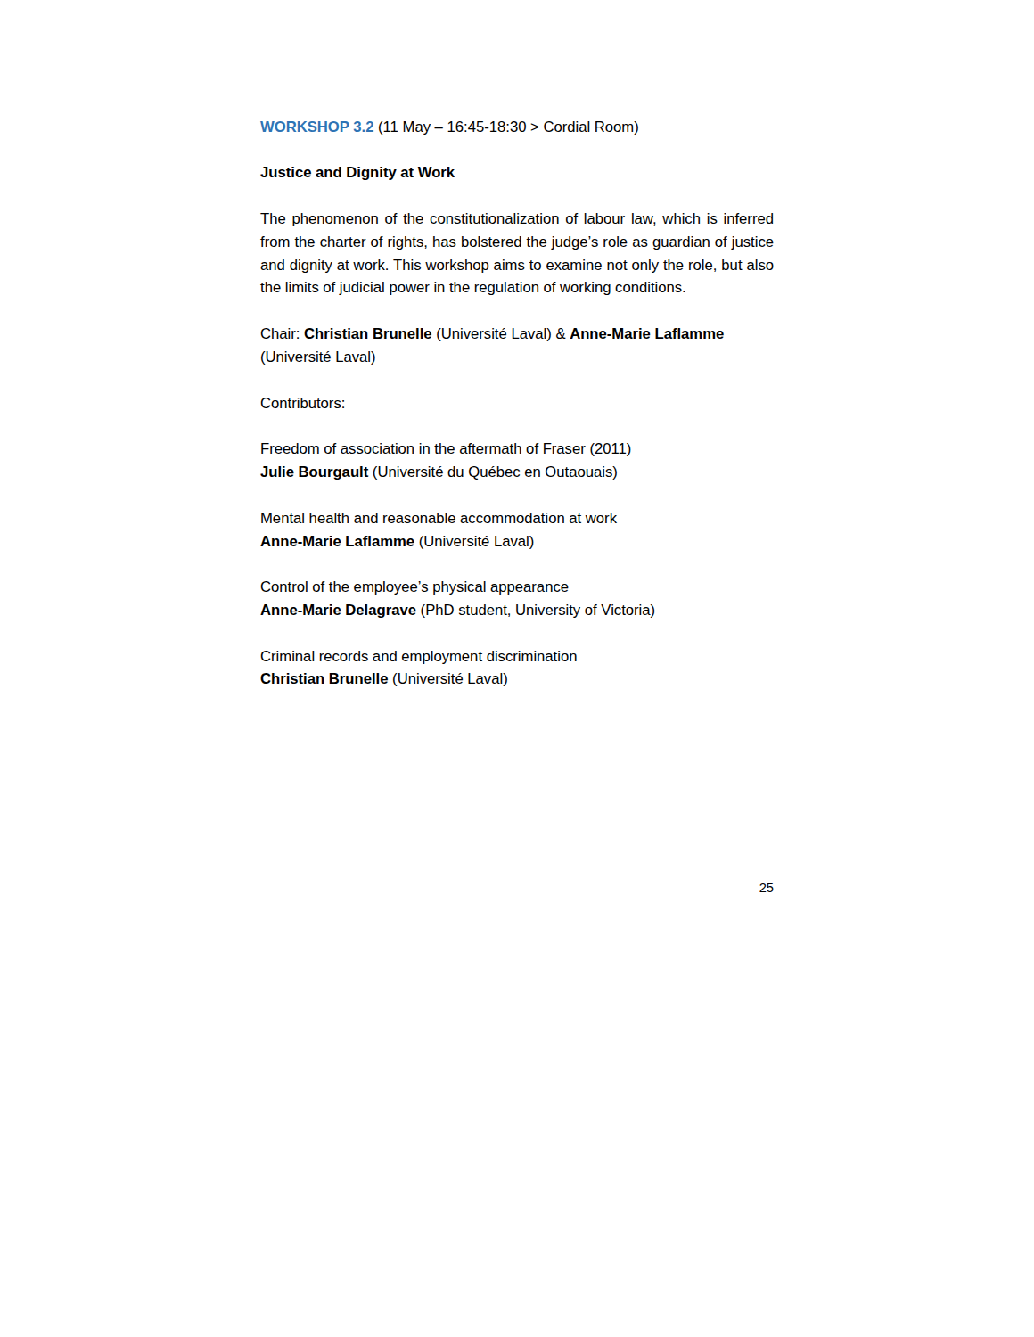WORKSHOP 3.2 (11 May – 16:45-18:30 > Cordial Room)
Justice and Dignity at Work
The phenomenon of the constitutionalization of labour law, which is inferred from the charter of rights, has bolstered the judge’s role as guardian of justice and dignity at work. This workshop aims to examine not only the role, but also the limits of judicial power in the regulation of working conditions.
Chair: Christian Brunelle (Université Laval) & Anne-Marie Laflamme (Université Laval)
Contributors:
Freedom of association in the aftermath of Fraser (2011) Julie Bourgault (Université du Québec en Outaouais)
Mental health and reasonable accommodation at work Anne-Marie Laflamme (Université Laval)
Control of the employee’s physical appearance Anne-Marie Delagrave (PhD student, University of Victoria)
Criminal records and employment discrimination Christian Brunelle (Université Laval)
25